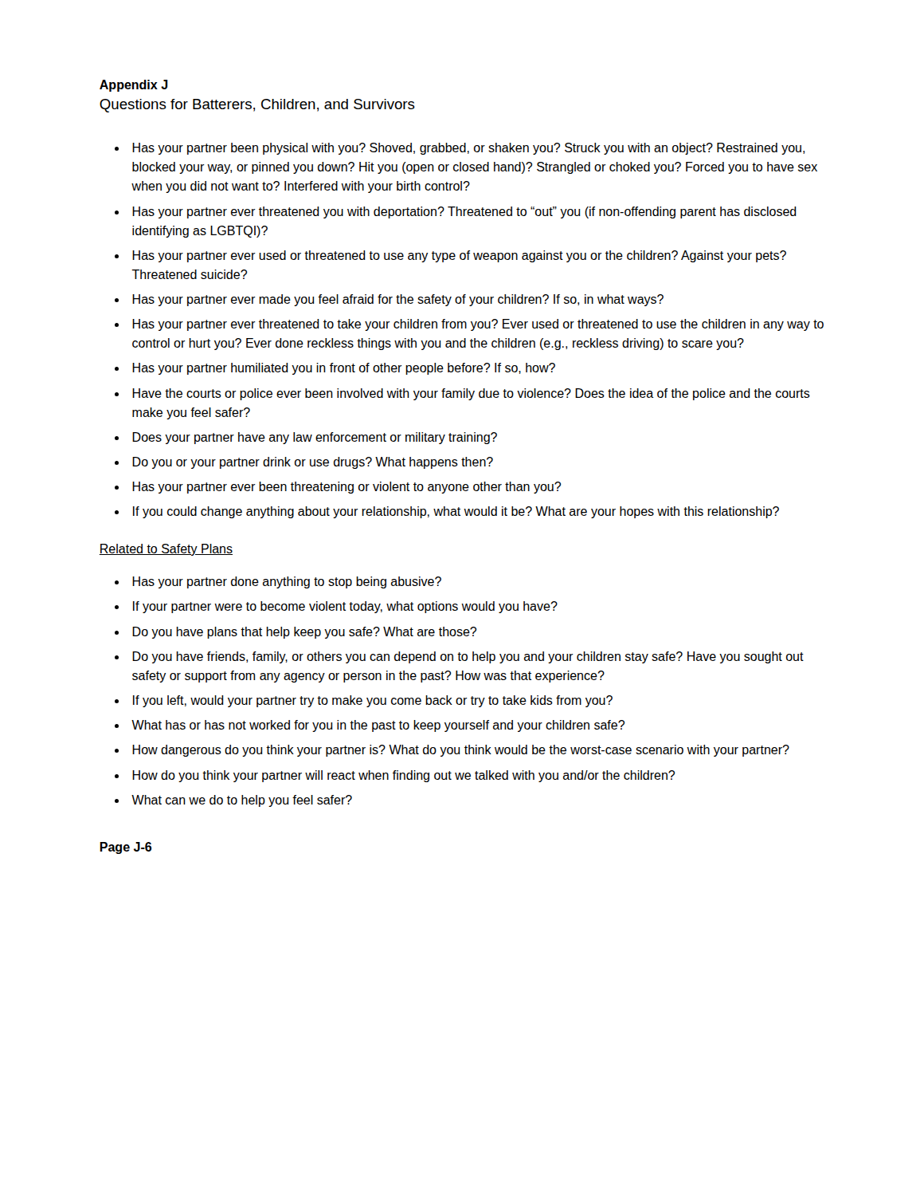Appendix J
Questions for Batterers, Children, and Survivors
Has your partner been physical with you? Shoved, grabbed, or shaken you? Struck you with an object? Restrained you, blocked your way, or pinned you down? Hit you (open or closed hand)? Strangled or choked you? Forced you to have sex when you did not want to? Interfered with your birth control?
Has your partner ever threatened you with deportation? Threatened to “out” you (if non-offending parent has disclosed identifying as LGBTQI)?
Has your partner ever used or threatened to use any type of weapon against you or the children? Against your pets? Threatened suicide?
Has your partner ever made you feel afraid for the safety of your children? If so, in what ways?
Has your partner ever threatened to take your children from you? Ever used or threatened to use the children in any way to control or hurt you? Ever done reckless things with you and the children (e.g., reckless driving) to scare you?
Has your partner humiliated you in front of other people before? If so, how?
Have the courts or police ever been involved with your family due to violence? Does the idea of the police and the courts make you feel safer?
Does your partner have any law enforcement or military training?
Do you or your partner drink or use drugs? What happens then?
Has your partner ever been threatening or violent to anyone other than you?
If you could change anything about your relationship, what would it be? What are your hopes with this relationship?
Related to Safety Plans
Has your partner done anything to stop being abusive?
If your partner were to become violent today, what options would you have?
Do you have plans that help keep you safe? What are those?
Do you have friends, family, or others you can depend on to help you and your children stay safe? Have you sought out safety or support from any agency or person in the past? How was that experience?
If you left, would your partner try to make you come back or try to take kids from you?
What has or has not worked for you in the past to keep yourself and your children safe?
How dangerous do you think your partner is? What do you think would be the worst-case scenario with your partner?
How do you think your partner will react when finding out we talked with you and/or the children?
What can we do to help you feel safer?
Page J-6